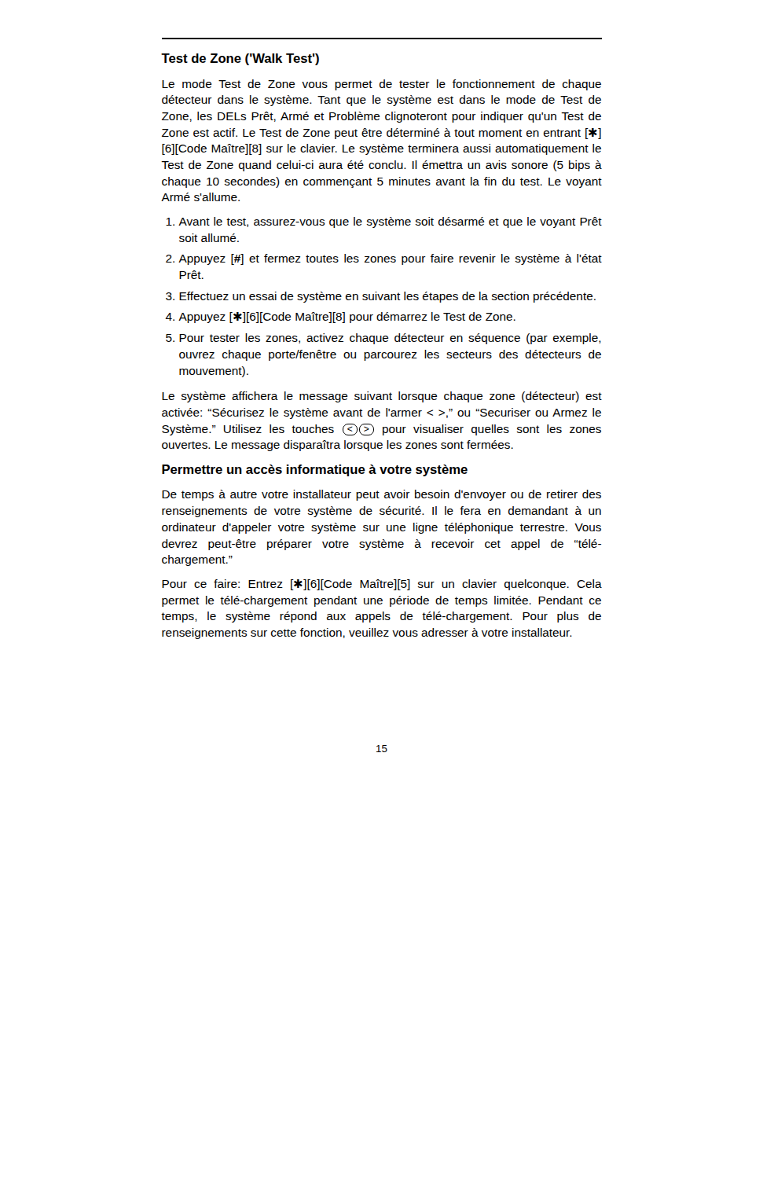Test de Zone ('Walk Test')
Le mode Test de Zone vous permet de tester le fonctionnement de chaque détecteur dans le système. Tant que le système est dans le mode de Test de Zone, les DELs Prêt, Armé et Problème clignoteront pour indiquer qu'un Test de Zone est actif. Le Test de Zone peut être déterminé à tout moment en entrant [✱][6][Code Maître][8] sur le clavier. Le système terminera aussi automatiquement le Test de Zone quand celui-ci aura été conclu. Il émettra un avis sonore (5 bips à chaque 10 secondes) en commençant 5 minutes avant la fin du test. Le voyant Armé s'allume.
Avant le test, assurez-vous que le système soit désarmé et que le voyant Prêt soit allumé.
Appuyez [#] et fermez toutes les zones pour faire revenir le système à l'état Prêt.
Effectuez un essai de système en suivant les étapes de la section précédente.
Appuyez [✱][6][Code Maître][8] pour démarrez le Test de Zone.
Pour tester les zones, activez chaque détecteur en séquence (par exemple, ouvrez chaque porte/fenêtre ou parcourez les secteurs des détecteurs de mouvement).
Le système affichera le message suivant lorsque chaque zone (détecteur) est activée: “Sécurisez le système avant de l'armer < >,” ou “Securiser ou Armez le Système.” Utilisez les touches <> pour visualiser quelles sont les zones ouvertes. Le message disparaîtra lorsque les zones sont fermées.
Permettre un accès informatique à votre système
De temps à autre votre installateur peut avoir besoin d'envoyer ou de retirer des renseignements de votre système de sécurité. Il le fera en demandant à un ordinateur d'appeler votre système sur une ligne téléphonique terrestre. Vous devrez peut-être préparer votre système à recevoir cet appel de “télé-chargement.”
Pour ce faire: Entrez [✱][6][Code Maître][5] sur un clavier quelconque. Cela permet le télé-chargement pendant une période de temps limitée. Pendant ce temps, le système répond aux appels de télé-chargement. Pour plus de renseignements sur cette fonction, veuillez vous adresser à votre installateur.
15